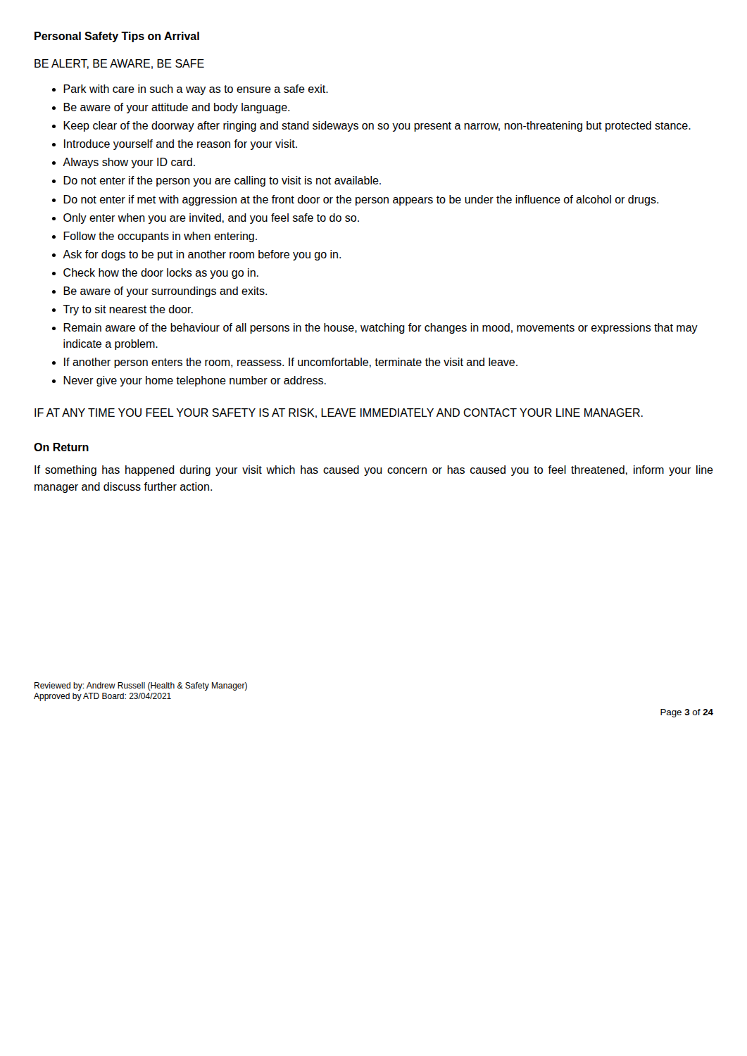Personal Safety Tips on Arrival
BE ALERT, BE AWARE, BE SAFE
Park with care in such a way as to ensure a safe exit.
Be aware of your attitude and body language.
Keep clear of the doorway after ringing and stand sideways on so you present a narrow, non-threatening but protected stance.
Introduce yourself and the reason for your visit.
Always show your ID card.
Do not enter if the person you are calling to visit is not available.
Do not enter if met with aggression at the front door or the person appears to be under the influence of alcohol or drugs.
Only enter when you are invited, and you feel safe to do so.
Follow the occupants in when entering.
Ask for dogs to be put in another room before you go in.
Check how the door locks as you go in.
Be aware of your surroundings and exits.
Try to sit nearest the door.
Remain aware of the behaviour of all persons in the house, watching for changes in mood, movements or expressions that may indicate a problem.
If another person enters the room, reassess. If uncomfortable, terminate the visit and leave.
Never give your home telephone number or address.
IF AT ANY TIME YOU FEEL YOUR SAFETY IS AT RISK, LEAVE IMMEDIATELY AND CONTACT YOUR LINE MANAGER.
On Return
If something has happened during your visit which has caused you concern or has caused you to feel threatened, inform your line manager and discuss further action.
Reviewed by: Andrew Russell (Health & Safety Manager)
Approved by ATD Board: 23/04/2021
Page 3 of 24